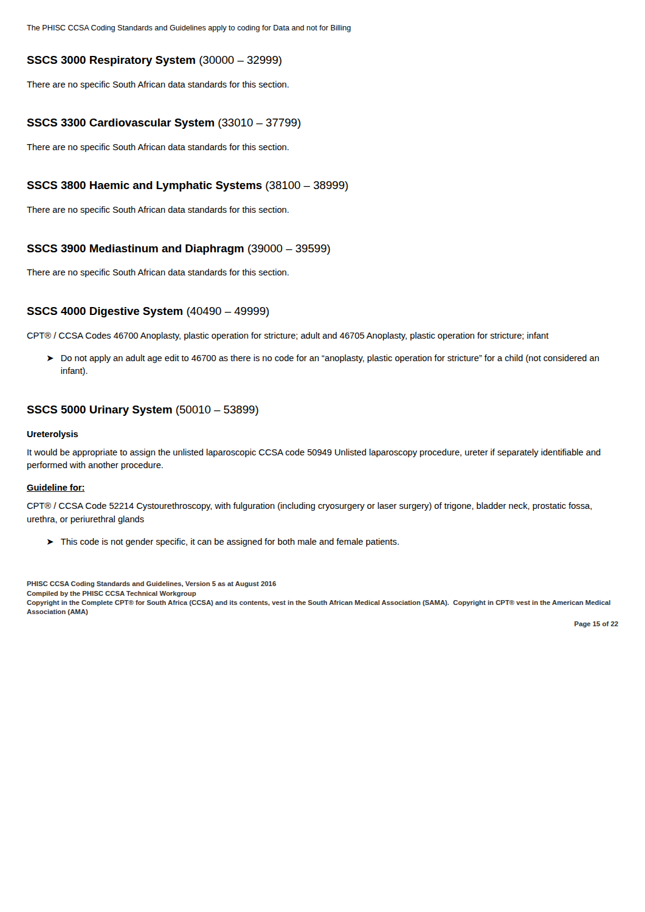The PHISC CCSA Coding Standards and Guidelines apply to coding for Data and not for Billing
SSCS 3000 Respiratory System (30000 – 32999)
There are no specific South African data standards for this section.
SSCS 3300 Cardiovascular System (33010 – 37799)
There are no specific South African data standards for this section.
SSCS 3800 Haemic and Lymphatic Systems (38100 – 38999)
There are no specific South African data standards for this section.
SSCS 3900 Mediastinum and Diaphragm (39000 – 39599)
There are no specific South African data standards for this section.
SSCS 4000 Digestive System (40490 – 49999)
CPT® / CCSA Codes 46700 Anoplasty, plastic operation for stricture; adult and 46705 Anoplasty, plastic operation for stricture; infant
Do not apply an adult age edit to 46700 as there is no code for an “anoplasty, plastic operation for stricture” for a child (not considered an infant).
SSCS 5000 Urinary System (50010 – 53899)
Ureterolysis
It would be appropriate to assign the unlisted laparoscopic CCSA code 50949 Unlisted laparoscopy procedure, ureter if separately identifiable and performed with another procedure.
Guideline for:
CPT® / CCSA Code 52214 Cystourethroscopy, with fulguration (including cryosurgery or laser surgery) of trigone, bladder neck, prostatic fossa, urethra, or periurethral glands
This code is not gender specific, it can be assigned for both male and female patients.
PHISC CCSA Coding Standards and Guidelines, Version 5 as at August 2016
Compiled by the PHISC CCSA Technical Workgroup
Copyright in the Complete CPT® for South Africa (CCSA) and its contents, vest in the South African Medical Association (SAMA). Copyright in CPT® vest in the American Medical Association (AMA)
Page 15 of 22